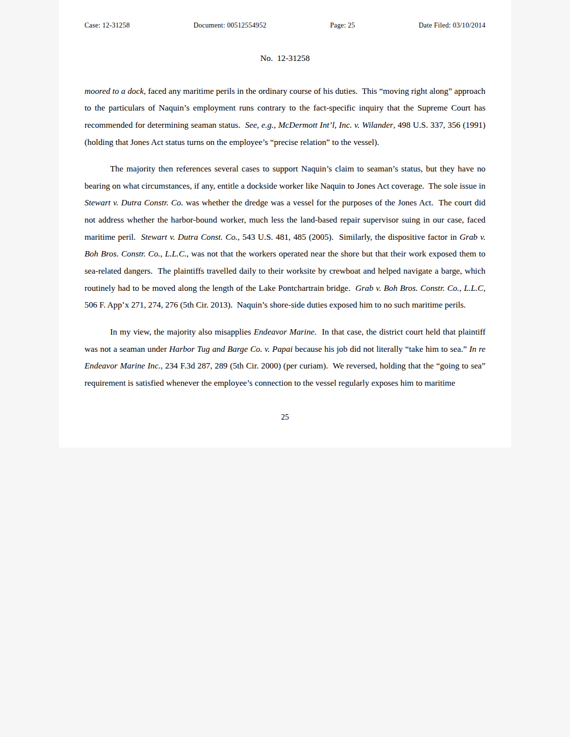Case: 12-31258 Document: 00512554952 Page: 25 Date Filed: 03/10/2014
No. 12-31258
moored to a dock, faced any maritime perils in the ordinary course of his duties. This “moving right along” approach to the particulars of Naquin’s employment runs contrary to the fact-specific inquiry that the Supreme Court has recommended for determining seaman status. See, e.g., McDermott Int’l, Inc. v. Wilander, 498 U.S. 337, 356 (1991) (holding that Jones Act status turns on the employee’s “precise relation” to the vessel).
The majority then references several cases to support Naquin’s claim to seaman’s status, but they have no bearing on what circumstances, if any, entitle a dockside worker like Naquin to Jones Act coverage. The sole issue in Stewart v. Dutra Constr. Co. was whether the dredge was a vessel for the purposes of the Jones Act. The court did not address whether the harbor-bound worker, much less the land-based repair supervisor suing in our case, faced maritime peril. Stewart v. Dutra Const. Co., 543 U.S. 481, 485 (2005). Similarly, the dispositive factor in Grab v. Boh Bros. Constr. Co., L.L.C., was not that the workers operated near the shore but that their work exposed them to sea-related dangers. The plaintiffs travelled daily to their worksite by crewboat and helped navigate a barge, which routinely had to be moved along the length of the Lake Pontchartrain bridge. Grab v. Boh Bros. Constr. Co., L.L.C, 506 F. App’x 271, 274, 276 (5th Cir. 2013). Naquin’s shore-side duties exposed him to no such maritime perils.
In my view, the majority also misapplies Endeavor Marine. In that case, the district court held that plaintiff was not a seaman under Harbor Tug and Barge Co. v. Papai because his job did not literally “take him to sea.” In re Endeavor Marine Inc., 234 F.3d 287, 289 (5th Cir. 2000) (per curiam). We reversed, holding that the “going to sea” requirement is satisfied whenever the employee’s connection to the vessel regularly exposes him to maritime
25